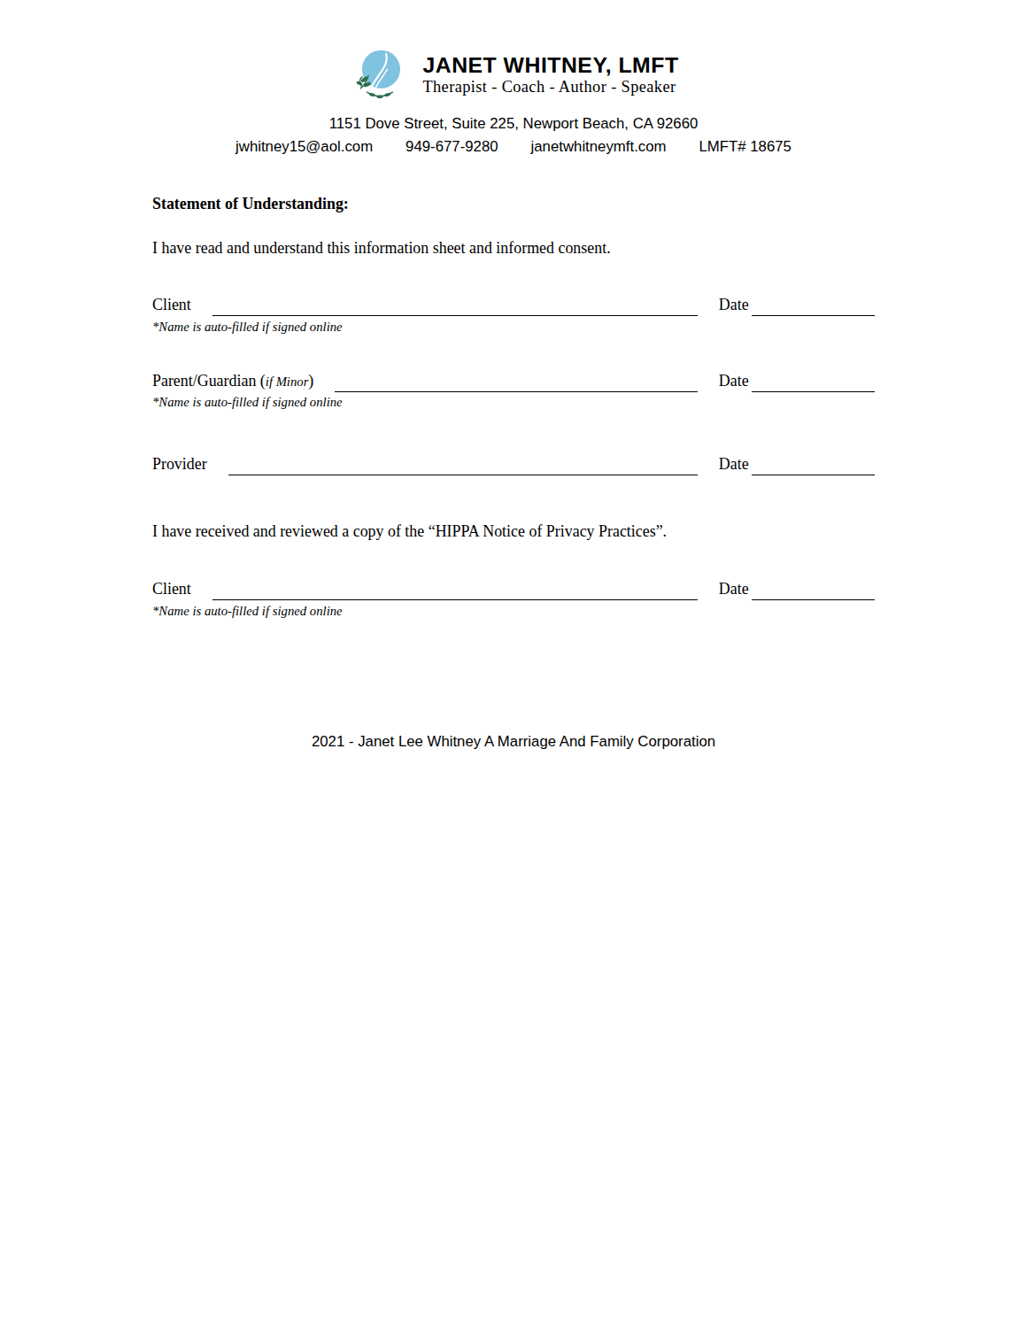JANET WHITNEY, LMFT
Therapist - Coach - Author - Speaker
1151 Dove Street, Suite 225, Newport Beach, CA 92660
jwhitney15@aol.com 949-677-9280 janetwhitneymft.com LMFT# 18675
Statement of Understanding:
I have read and understand this information sheet and informed consent.
Client Date
*Name is auto-filled if signed online
Parent/Guardian (if Minor) Date
*Name is auto-filled if signed online
Provider Date
I have received and reviewed a copy of the “HIPPA Notice of Privacy Practices”.
Client Date
*Name is auto-filled if signed online
2021 - Janet Lee Whitney A Marriage And Family Corporation